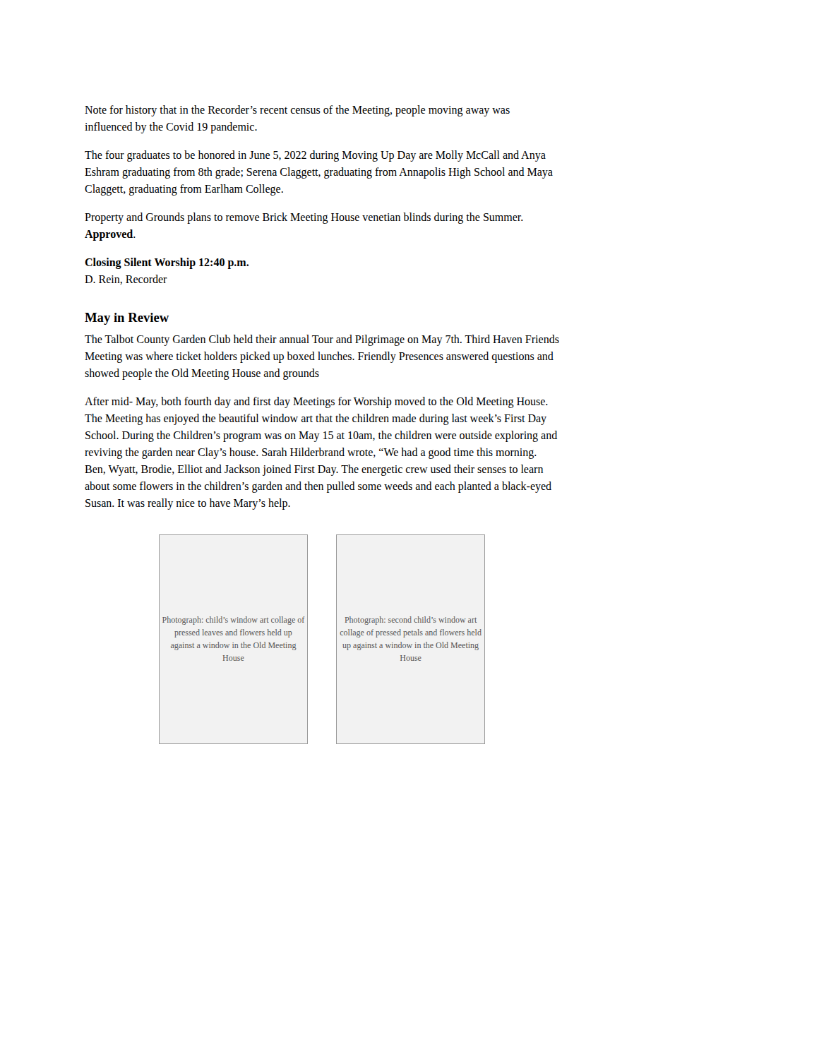Note for history that in the Recorder’s recent census of the Meeting, people moving away was influenced by the Covid 19 pandemic.
The four graduates to be honored in June 5, 2022 during Moving Up Day are Molly McCall and Anya Eshram graduating from 8th grade; Serena Claggett, graduating from Annapolis High School and Maya Claggett, graduating from Earlham College.
Property and Grounds plans to remove Brick Meeting House venetian blinds during the Summer. Approved.
Closing Silent Worship 12:40 p.m.
D. Rein, Recorder
May in Review
The Talbot County Garden Club held their annual Tour and Pilgrimage on May 7th. Third Haven Friends Meeting was where ticket holders picked up boxed lunches. Friendly Presences answered questions and showed people the Old Meeting House and grounds
After mid- May, both fourth day and first day Meetings for Worship moved to the Old Meeting House. The Meeting has enjoyed the beautiful window art that the children made during last week’s First Day School. During the Children’s program was on May 15 at 10am, the children were outside exploring and reviving the garden near Clay’s house. Sarah Hilderbrand wrote, “We had a good time this morning. Ben, Wyatt, Brodie, Elliot and Jackson joined First Day. The energetic crew used their senses to learn about some flowers in the children’s garden and then pulled some weeds and each planted a black-eyed Susan. It was really nice to have Mary’s help.
Photograph: child’s window art collage of pressed leaves and flowers held up against a window in the Old Meeting House
Photograph: second child’s window art collage of pressed petals and flowers held up against a window in the Old Meeting House